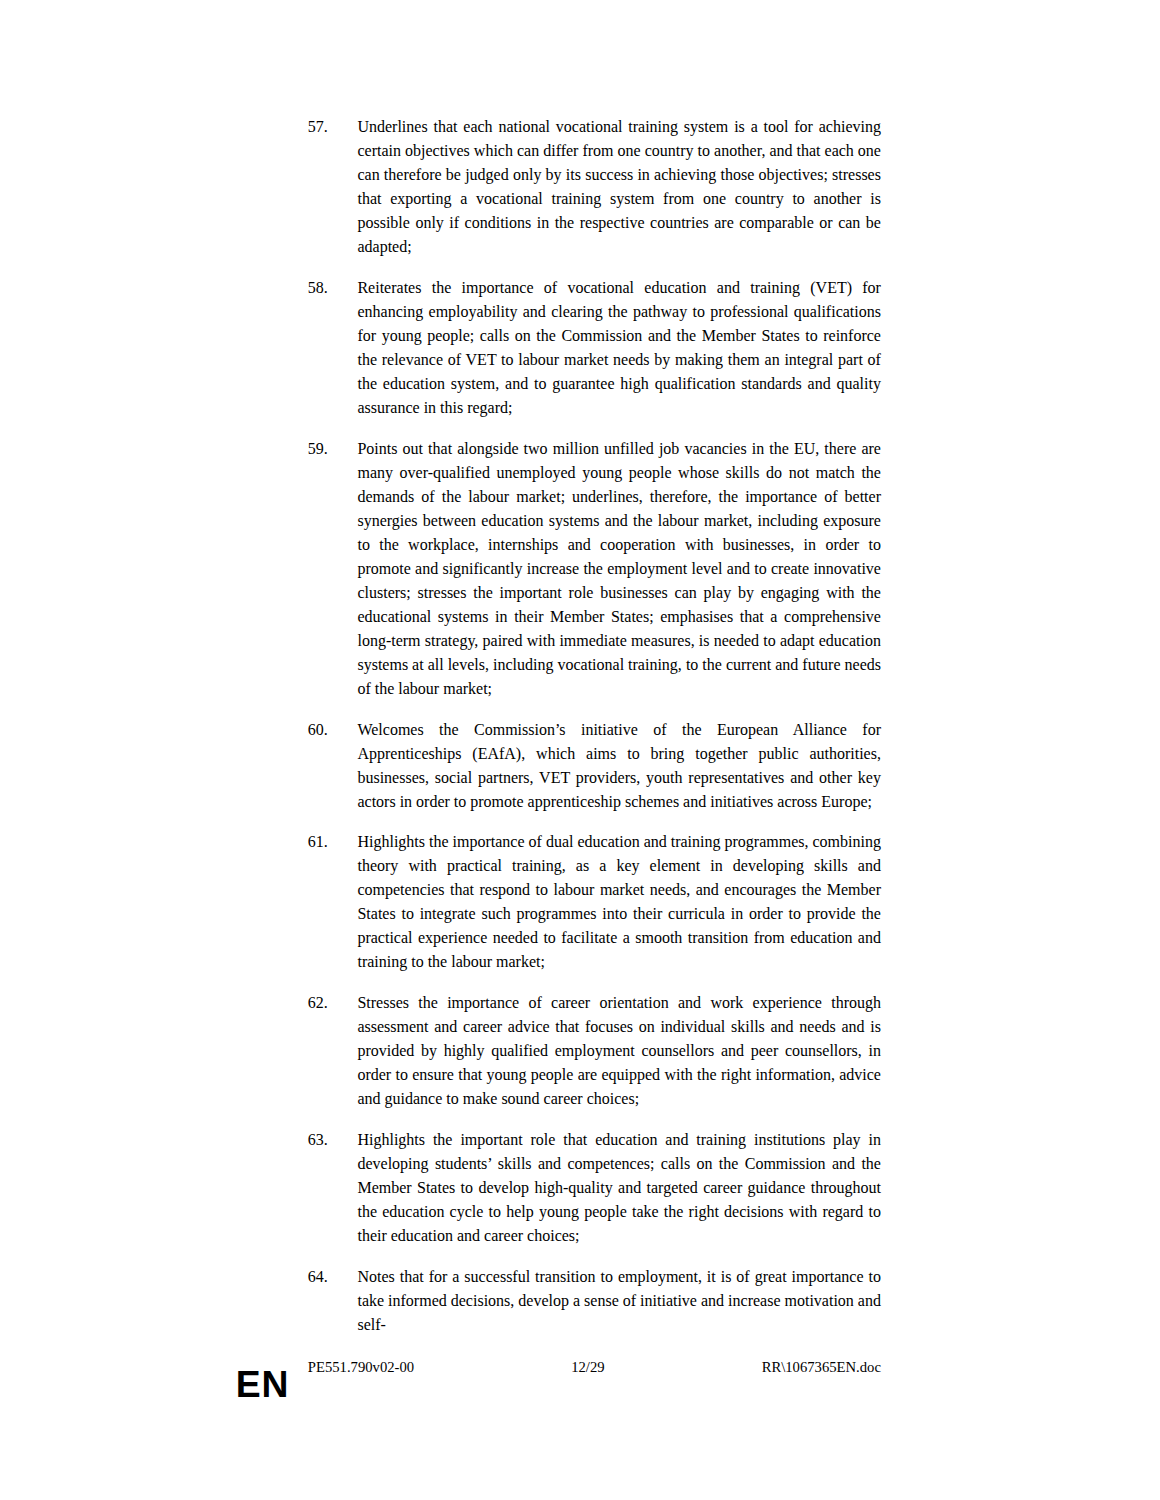57. Underlines that each national vocational training system is a tool for achieving certain objectives which can differ from one country to another, and that each one can therefore be judged only by its success in achieving those objectives; stresses that exporting a vocational training system from one country to another is possible only if conditions in the respective countries are comparable or can be adapted;
58. Reiterates the importance of vocational education and training (VET) for enhancing employability and clearing the pathway to professional qualifications for young people; calls on the Commission and the Member States to reinforce the relevance of VET to labour market needs by making them an integral part of the education system, and to guarantee high qualification standards and quality assurance in this regard;
59. Points out that alongside two million unfilled job vacancies in the EU, there are many over-qualified unemployed young people whose skills do not match the demands of the labour market; underlines, therefore, the importance of better synergies between education systems and the labour market, including exposure to the workplace, internships and cooperation with businesses, in order to promote and significantly increase the employment level and to create innovative clusters; stresses the important role businesses can play by engaging with the educational systems in their Member States; emphasises that a comprehensive long-term strategy, paired with immediate measures, is needed to adapt education systems at all levels, including vocational training, to the current and future needs of the labour market;
60. Welcomes the Commission’s initiative of the European Alliance for Apprenticeships (EAfA), which aims to bring together public authorities, businesses, social partners, VET providers, youth representatives and other key actors in order to promote apprenticeship schemes and initiatives across Europe;
61. Highlights the importance of dual education and training programmes, combining theory with practical training, as a key element in developing skills and competencies that respond to labour market needs, and encourages the Member States to integrate such programmes into their curricula in order to provide the practical experience needed to facilitate a smooth transition from education and training to the labour market;
62. Stresses the importance of career orientation and work experience through assessment and career advice that focuses on individual skills and needs and is provided by highly qualified employment counsellors and peer counsellors, in order to ensure that young people are equipped with the right information, advice and guidance to make sound career choices;
63. Highlights the important role that education and training institutions play in developing students’ skills and competences; calls on the Commission and the Member States to develop high-quality and targeted career guidance throughout the education cycle to help young people take the right decisions with regard to their education and career choices;
64. Notes that for a successful transition to employment, it is of great importance to take informed decisions, develop a sense of initiative and increase motivation and self-
PE551.790v02-00 12/29 RR\1067365EN.doc
EN